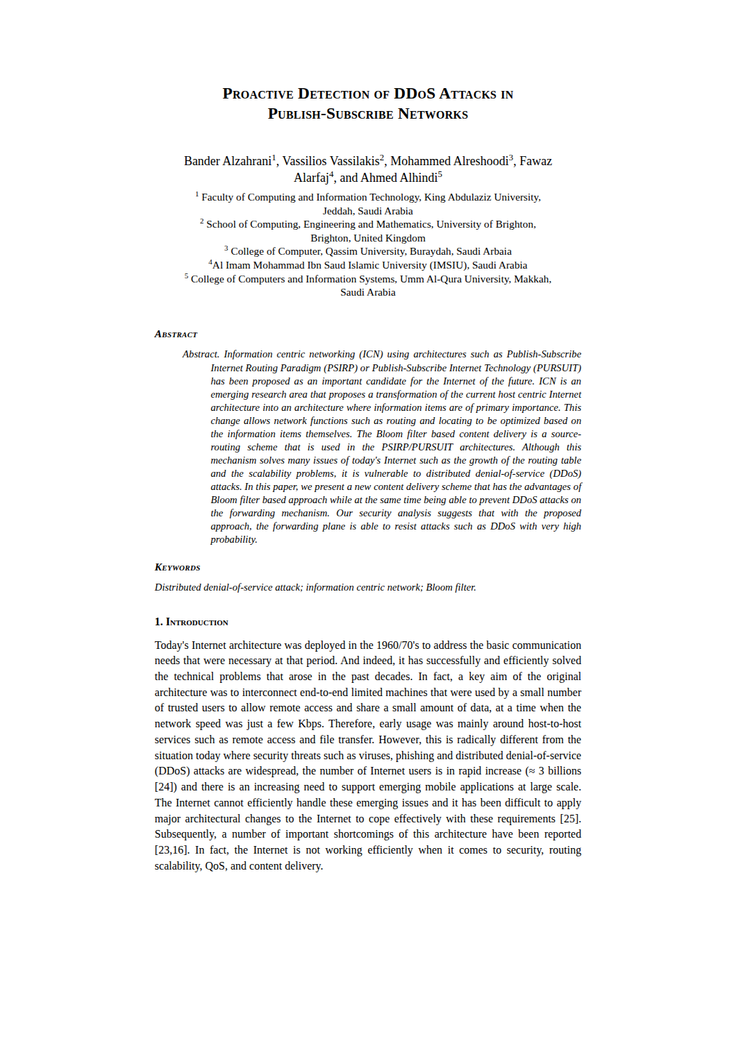Proactive Detection of DDoS Attacks in
Publish-Subscribe Networks
Bander Alzahrani1, Vassilios Vassilakis2, Mohammed Alreshoodi3, Fawaz
Alarfaj4, and Ahmed Alhindi5
1 Faculty of Computing and Information Technology, King Abdulaziz University,
Jeddah, Saudi Arabia
2 School of Computing, Engineering and Mathematics, University of Brighton,
Brighton, United Kingdom
3 College of Computer, Qassim University, Buraydah, Saudi Arbaia
4Al Imam Mohammad Ibn Saud Islamic University (IMSIU), Saudi Arabia
5 College of Computers and Information Systems, Umm Al-Qura University, Makkah,
Saudi Arabia
Abstract
Abstract. Information centric networking (ICN) using architectures such as Publish-Subscribe Internet Routing Paradigm (PSIRP) or Publish-Subscribe Internet Technology (PURSUIT) has been proposed as an important candidate for the Internet of the future. ICN is an emerging research area that proposes a transformation of the current host centric Internet architecture into an architecture where information items are of primary importance. This change allows network functions such as routing and locating to be optimized based on the information items themselves. The Bloom filter based content delivery is a source-routing scheme that is used in the PSIRP/PURSUIT architectures. Although this mechanism solves many issues of today's Internet such as the growth of the routing table and the scalability problems, it is vulnerable to distributed denial-of-service (DDoS) attacks. In this paper, we present a new content delivery scheme that has the advantages of Bloom filter based approach while at the same time being able to prevent DDoS attacks on the forwarding mechanism. Our security analysis suggests that with the proposed approach, the forwarding plane is able to resist attacks such as DDoS with very high probability.
Keywords
Distributed denial-of-service attack; information centric network; Bloom filter.
1. Introduction
Today's Internet architecture was deployed in the 1960/70's to address the basic communication needs that were necessary at that period. And indeed, it has successfully and efficiently solved the technical problems that arose in the past decades. In fact, a key aim of the original architecture was to interconnect end-to-end limited machines that were used by a small number of trusted users to allow remote access and share a small amount of data, at a time when the network speed was just a few Kbps. Therefore, early usage was mainly around host-to-host services such as remote access and file transfer. However, this is radically different from the situation today where security threats such as viruses, phishing and distributed denial-of-service (DDoS) attacks are widespread, the number of Internet users is in rapid increase (≈ 3 billions [24]) and there is an increasing need to support emerging mobile applications at large scale. The Internet cannot efficiently handle these emerging issues and it has been difficult to apply major architectural changes to the Internet to cope effectively with these requirements [25]. Subsequently, a number of important shortcomings of this architecture have been reported [23,16]. In fact, the Internet is not working efficiently when it comes to security, routing scalability, QoS, and content delivery.